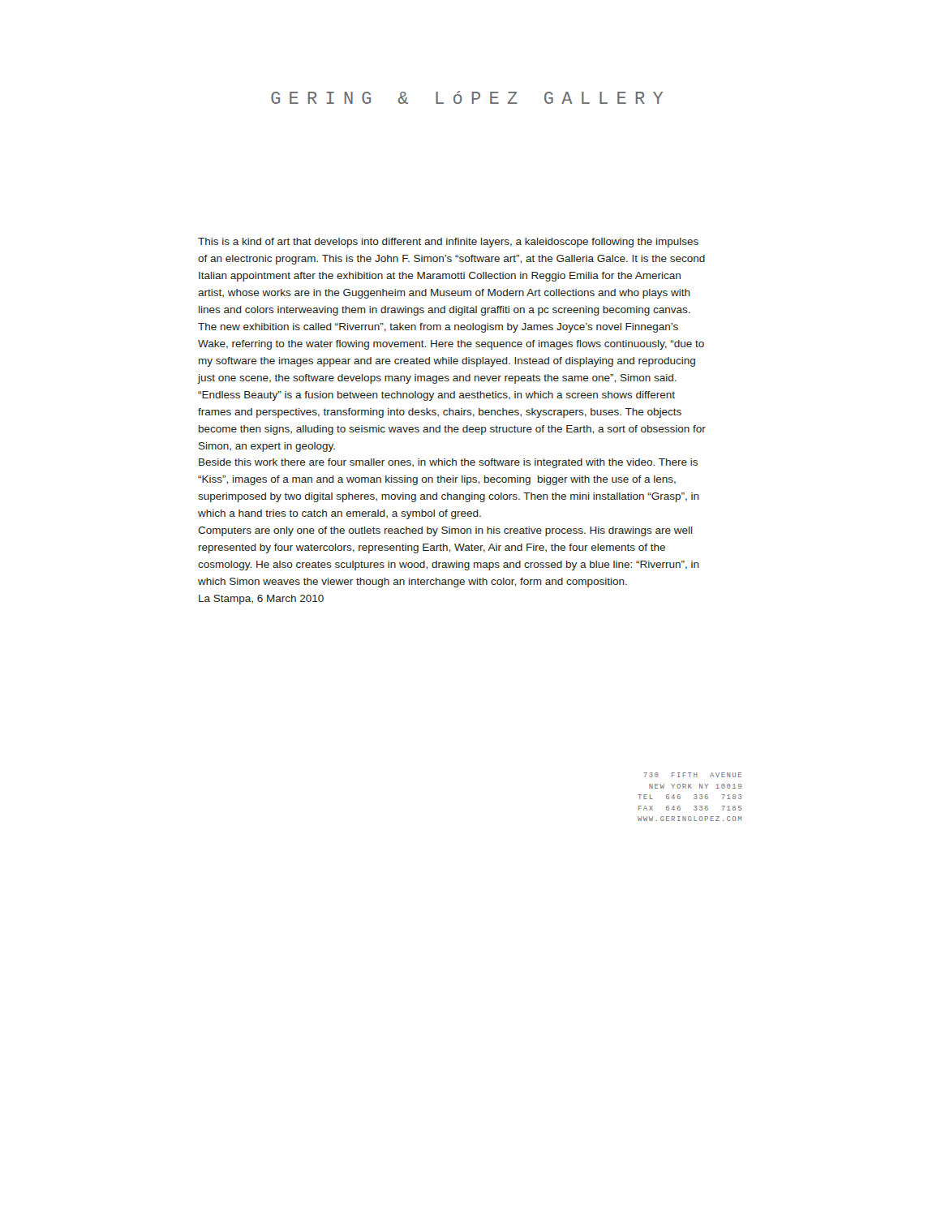GERING & Ló PEZ GALLERY
This is a kind of art that develops into different and infinite layers, a kaleidoscope following the impulses of an electronic program. This is the John F. Simon’s “software art”, at the Galleria Galce. It is the second Italian appointment after the exhibition at the Maramotti Collection in Reggio Emilia for the American artist, whose works are in the Guggenheim and Museum of Modern Art collections and who plays with lines and colors interweaving them in drawings and digital graffiti on a pc screening becoming canvas.
The new exhibition is called “Riverrun”, taken from a neologism by James Joyce’s novel Finnegan’s Wake, referring to the water flowing movement. Here the sequence of images flows continuously, “due to my software the images appear and are created while displayed. Instead of displaying and reproducing just one scene, the software develops many images and never repeats the same one”, Simon said.
“Endless Beauty” is a fusion between technology and aesthetics, in which a screen shows different frames and perspectives, transforming into desks, chairs, benches, skyscrapers, buses. The objects become then signs, alluding to seismic waves and the deep structure of the Earth, a sort of obsession for Simon, an expert in geology.
Beside this work there are four smaller ones, in which the software is integrated with the video. There is “Kiss”, images of a man and a woman kissing on their lips, becoming bigger with the use of a lens, superimposed by two digital spheres, moving and changing colors. Then the mini installation “Grasp”, in which a hand tries to catch an emerald, a symbol of greed.
Computers are only one of the outlets reached by Simon in his creative process. His drawings are well represented by four watercolors, representing Earth, Water, Air and Fire, the four elements of the cosmology. He also creates sculptures in wood, drawing maps and crossed by a blue line: “Riverrun”, in which Simon weaves the viewer though an interchange with color, form and composition.
La Stampa, 6 March 2010
730 FIFTH AVENUE
NEW YORK NY 10019
TEL 646 336 7183
FAX 646 336 7185
WWW.GERINGLOPEZ.COM